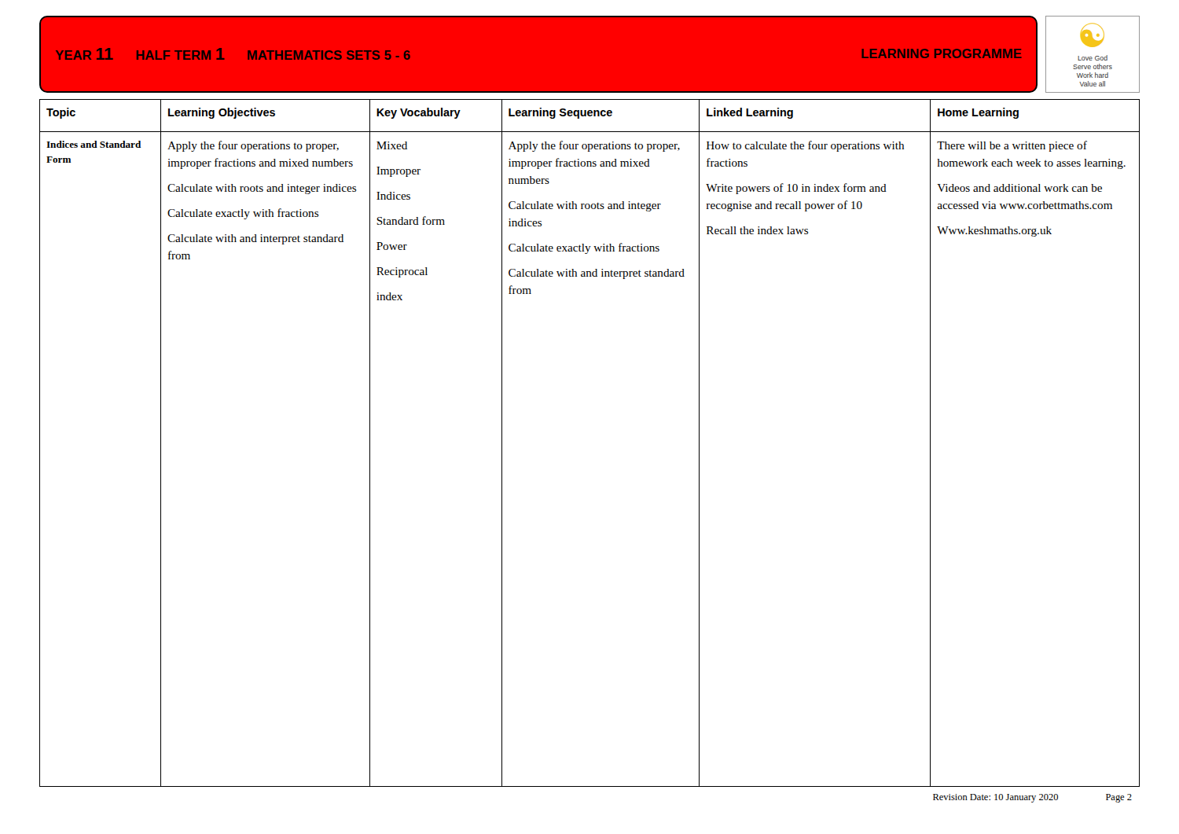YEAR 11 HALF TERM 1 MATHEMATICS SETS 5 - 6
LEARNING PROGRAMME
☯
Love God
Serve others
Work hard
Value all
| Topic | Learning Objectives | Key Vocabulary | Learning Sequence | Linked Learning | Home Learning |
| --- | --- | --- | --- | --- | --- |
| Indices and Standard Form | Apply the four operations to proper, improper fractions and mixed numbers Calculate with roots and integer indices Calculate exactly with fractions Calculate with and interpret standard from | Mixed Improper Indices Standard form Power Reciprocal index | Apply the four operations to proper, improper fractions and mixed numbers Calculate with roots and integer indices Calculate exactly with fractions Calculate with and interpret standard from | How to calculate the four operations with fractions Write powers of 10 in index form and recognise and recall power of 10 Recall the index laws | There will be a written piece of homework each week to asses learning. Videos and additional work can be accessed via www.corbettmaths.com Www.keshmaths.org.uk |
Revision Date: 10 January 2020 Page 2